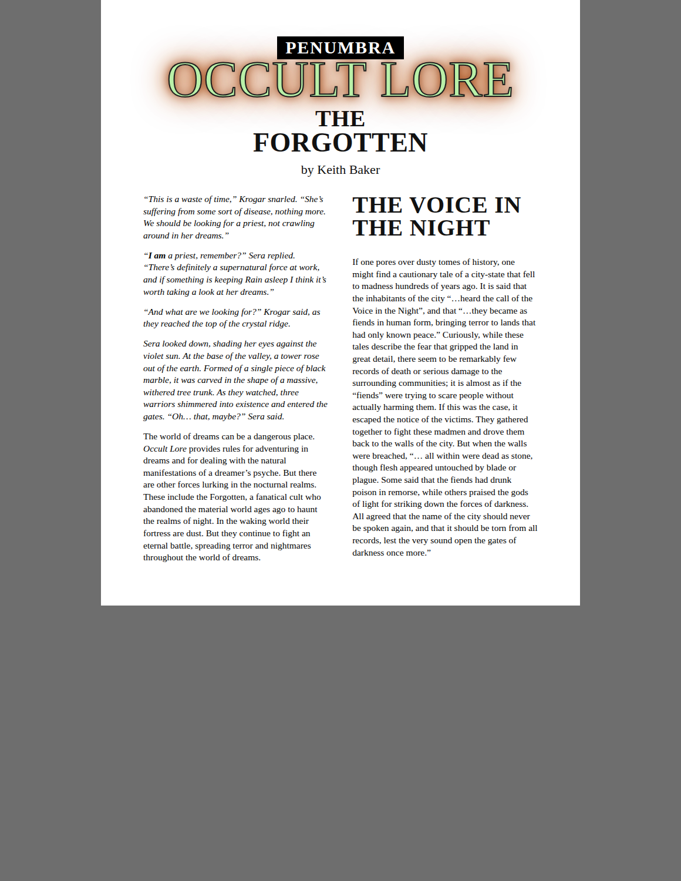Penumbra
Occult Lore
The Forgotten
by Keith Baker
“This is a waste of time,” Krogar snarled. “She’s suffering from some sort of disease, nothing more. We should be looking for a priest, not crawling around in her dreams.”
“I am a priest, remember?” Sera replied. “There’s definitely a supernatural force at work, and if something is keeping Rain asleep I think it’s worth taking a look at her dreams.”
“And what are we looking for?” Krogar said, as they reached the top of the crystal ridge.
Sera looked down, shading her eyes against the violet sun. At the base of the valley, a tower rose out of the earth. Formed of a single piece of black marble, it was carved in the shape of a massive, withered tree trunk. As they watched, three warriors shimmered into existence and entered the gates. “Oh… that, maybe?” Sera said.
The world of dreams can be a dangerous place. Occult Lore provides rules for adventuring in dreams and for dealing with the natural manifestations of a dreamer’s psyche. But there are other forces lurking in the nocturnal realms. These include the Forgotten, a fanatical cult who abandoned the material world ages ago to haunt the realms of night. In the waking world their fortress are dust. But they continue to fight an eternal battle, spreading terror and nightmares throughout the world of dreams.
The Voice in the Night
If one pores over dusty tomes of history, one might find a cautionary tale of a city-state that fell to madness hundreds of years ago. It is said that the inhabitants of the city “…heard the call of the Voice in the Night”, and that “…they became as fiends in human form, bringing terror to lands that had only known peace.” Curiously, while these tales describe the fear that gripped the land in great detail, there seem to be remarkably few records of death or serious damage to the surrounding communities; it is almost as if the “fiends” were trying to scare people without actually harming them. If this was the case, it escaped the notice of the victims. They gathered together to fight these madmen and drove them back to the walls of the city. But when the walls were breached, “… all within were dead as stone, though flesh appeared untouched by blade or plague. Some said that the fiends had drunk poison in remorse, while others praised the gods of light for striking down the forces of darkness. All agreed that the name of the city should never be spoken again, and that it should be torn from all records, lest the very sound open the gates of darkness once more.”